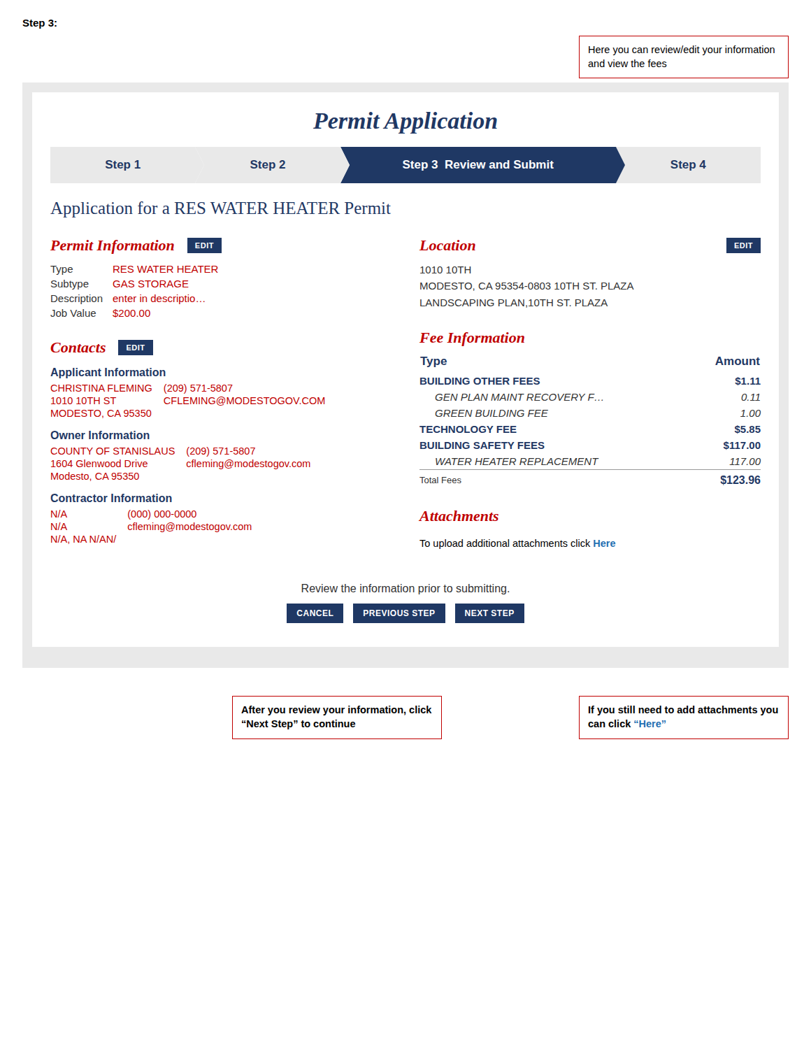Step 3:
Here you can review/edit your information and view the fees
Permit Application
Step 1
Step 2
Step 3 Review and Submit
Step 4
Application for a RES WATER HEATER Permit
Permit Information
EDIT
| Type | RES WATER HEATER |
| Subtype | GAS STORAGE |
| Description | enter in descriptio… |
| Job Value | $200.00 |
Contacts
EDIT
Applicant Information
| CHRISTINA FLEMING | (209) 571-5807 |
| 1010 10TH ST | CFLEMING@MODESTOGOV.COM |
| MODESTO, CA 95350 | |
Owner Information
| COUNTY OF STANISLAUS | (209) 571-5807 |
| 1604 Glenwood Drive | cfleming@modestogov.com |
| Modesto, CA 95350 | |
Contractor Information
| N/A | (000) 000-0000 |
| N/A | cfleming@modestogov.com |
| N/A, NA N/AN/ | |
Location
EDIT
1010 10TH
MODESTO, CA 95354-0803 10TH ST. PLAZA
LANDSCAPING PLAN,10TH ST. PLAZA
Fee Information
| Type | Amount |
| --- | --- |
| BUILDING OTHER FEES | $1.11 |
| GEN PLAN MAINT RECOVERY F… | 0.11 |
| GREEN BUILDING FEE | 1.00 |
| TECHNOLOGY FEE | $5.85 |
| BUILDING SAFETY FEES | $117.00 |
| WATER HEATER REPLACEMENT | 117.00 |
| Total Fees | $123.96 |
Attachments
To upload additional attachments click Here
Review the information prior to submitting.
CANCEL PREVIOUS STEP NEXT STEP
After you review your information, click “Next Step” to continue
If you still need to add attachments you can click “Here”